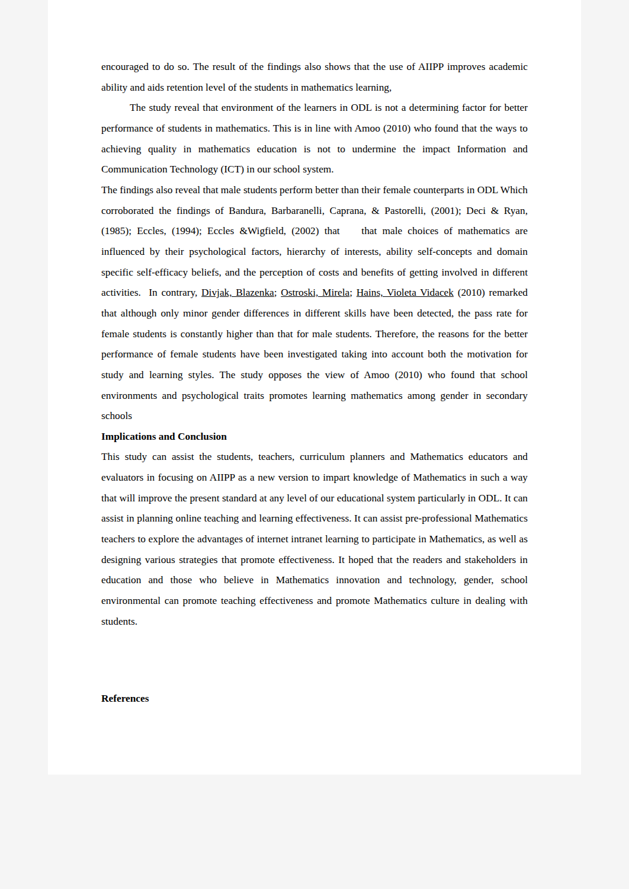encouraged to do so. The result of the findings also shows that the use of AIIPP improves academic ability and aids retention level of the students in mathematics learning,
The study reveal that environment of the learners in ODL is not a determining factor for better performance of students in mathematics. This is in line with Amoo (2010) who found that the ways to achieving quality in mathematics education is not to undermine the impact Information and Communication Technology (ICT) in our school system.
The findings also reveal that male students perform better than their female counterparts in ODL Which corroborated the findings of Bandura, Barbaranelli, Caprana, & Pastorelli, (2001); Deci & Ryan, (1985); Eccles, (1994); Eccles &Wigfield, (2002) that that male choices of mathematics are influenced by their psychological factors, hierarchy of interests, ability self-concepts and domain specific self-efficacy beliefs, and the perception of costs and benefits of getting involved in different activities. In contrary, Divjak, Blazenka; Ostroski, Mirela; Hains, Violeta Vidacek (2010) remarked that although only minor gender differences in different skills have been detected, the pass rate for female students is constantly higher than that for male students. Therefore, the reasons for the better performance of female students have been investigated taking into account both the motivation for study and learning styles. The study opposes the view of Amoo (2010) who found that school environments and psychological traits promotes learning mathematics among gender in secondary schools
Implications and Conclusion
This study can assist the students, teachers, curriculum planners and Mathematics educators and evaluators in focusing on AIIPP as a new version to impart knowledge of Mathematics in such a way that will improve the present standard at any level of our educational system particularly in ODL. It can assist in planning online teaching and learning effectiveness. It can assist pre-professional Mathematics teachers to explore the advantages of internet intranet learning to participate in Mathematics, as well as designing various strategies that promote effectiveness. It hoped that the readers and stakeholders in education and those who believe in Mathematics innovation and technology, gender, school environmental can promote teaching effectiveness and promote Mathematics culture in dealing with students.
References